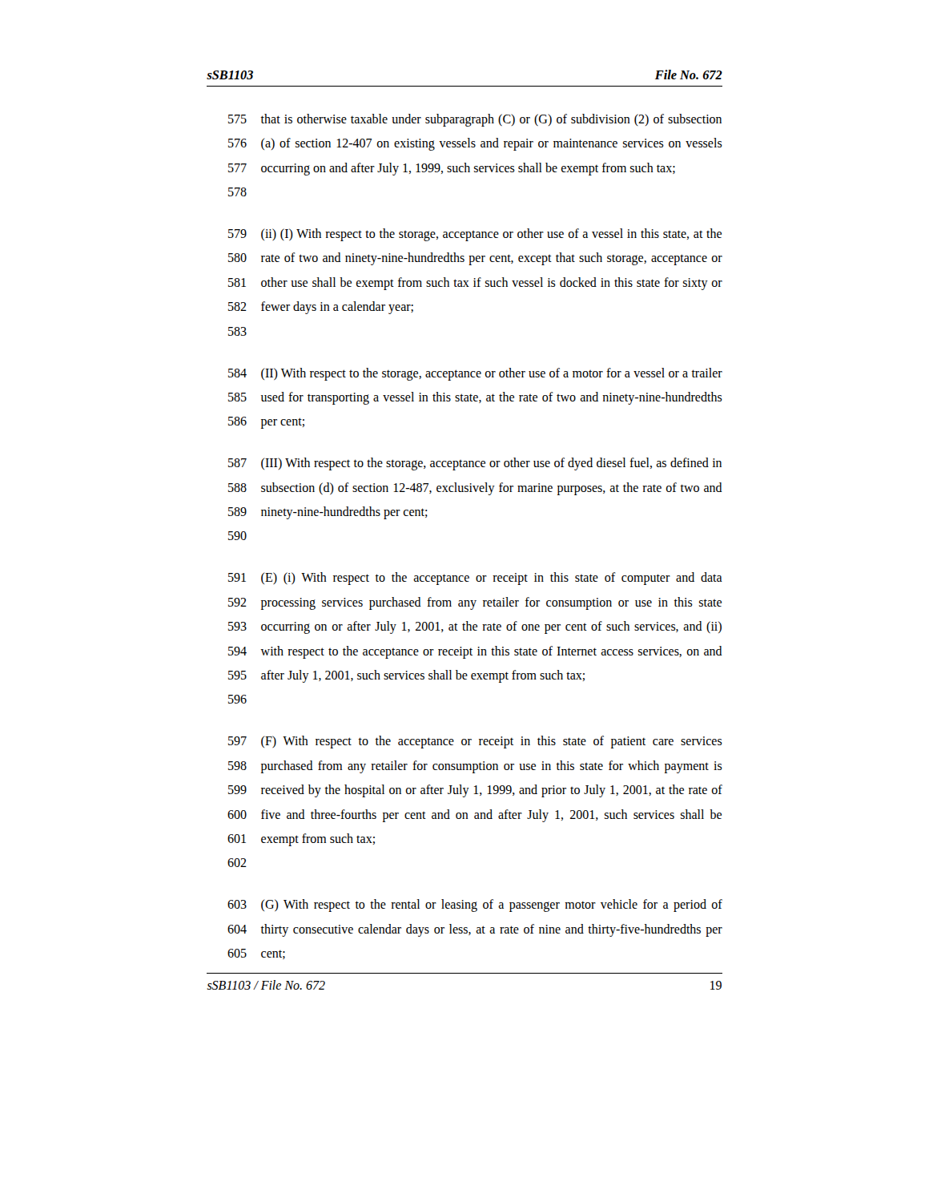sSB1103 File No. 672
575576577578
that is otherwise taxable under subparagraph (C) or (G) of subdivision (2) of subsection (a) of section 12-407 on existing vessels and repair or maintenance services on vessels occurring on and after July 1, 1999, such services shall be exempt from such tax;
579580581582583
(ii) (I) With respect to the storage, acceptance or other use of a vessel in this state, at the rate of two and ninety-nine-hundredths per cent, except that such storage, acceptance or other use shall be exempt from such tax if such vessel is docked in this state for sixty or fewer days in a calendar year;
584585586
(II) With respect to the storage, acceptance or other use of a motor for a vessel or a trailer used for transporting a vessel in this state, at the rate of two and ninety-nine-hundredths per cent;
587588589590
(III) With respect to the storage, acceptance or other use of dyed diesel fuel, as defined in subsection (d) of section 12-487, exclusively for marine purposes, at the rate of two and ninety-nine-hundredths per cent;
591592593594595596
(E) (i) With respect to the acceptance or receipt in this state of computer and data processing services purchased from any retailer for consumption or use in this state occurring on or after July 1, 2001, at the rate of one per cent of such services, and (ii) with respect to the acceptance or receipt in this state of Internet access services, on and after July 1, 2001, such services shall be exempt from such tax;
597598599600601602
(F) With respect to the acceptance or receipt in this state of patient care services purchased from any retailer for consumption or use in this state for which payment is received by the hospital on or after July 1, 1999, and prior to July 1, 2001, at the rate of five and three-fourths per cent and on and after July 1, 2001, such services shall be exempt from such tax;
603604605
(G) With respect to the rental or leasing of a passenger motor vehicle for a period of thirty consecutive calendar days or less, at a rate of nine and thirty-five-hundredths per cent;
sSB1103 / File No. 672 19